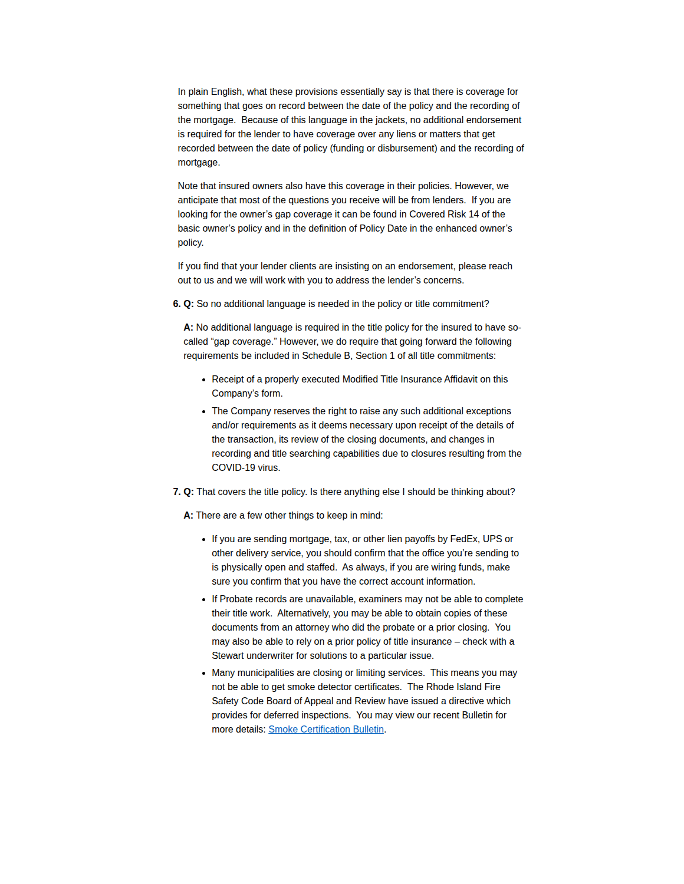In plain English, what these provisions essentially say is that there is coverage for something that goes on record between the date of the policy and the recording of the mortgage. Because of this language in the jackets, no additional endorsement is required for the lender to have coverage over any liens or matters that get recorded between the date of policy (funding or disbursement) and the recording of mortgage.
Note that insured owners also have this coverage in their policies. However, we anticipate that most of the questions you receive will be from lenders. If you are looking for the owner’s gap coverage it can be found in Covered Risk 14 of the basic owner’s policy and in the definition of Policy Date in the enhanced owner’s policy.
If you find that your lender clients are insisting on an endorsement, please reach out to us and we will work with you to address the lender’s concerns.
Q: So no additional language is needed in the policy or title commitment?
A: No additional language is required in the title policy for the insured to have so-called “gap coverage.” However, we do require that going forward the following requirements be included in Schedule B, Section 1 of all title commitments:
Receipt of a properly executed Modified Title Insurance Affidavit on this Company’s form.
The Company reserves the right to raise any such additional exceptions and/or requirements as it deems necessary upon receipt of the details of the transaction, its review of the closing documents, and changes in recording and title searching capabilities due to closures resulting from the COVID-19 virus.
Q: That covers the title policy. Is there anything else I should be thinking about?
A: There are a few other things to keep in mind:
If you are sending mortgage, tax, or other lien payoffs by FedEx, UPS or other delivery service, you should confirm that the office you’re sending to is physically open and staffed. As always, if you are wiring funds, make sure you confirm that you have the correct account information.
If Probate records are unavailable, examiners may not be able to complete their title work. Alternatively, you may be able to obtain copies of these documents from an attorney who did the probate or a prior closing. You may also be able to rely on a prior policy of title insurance – check with a Stewart underwriter for solutions to a particular issue.
Many municipalities are closing or limiting services. This means you may not be able to get smoke detector certificates. The Rhode Island Fire Safety Code Board of Appeal and Review have issued a directive which provides for deferred inspections. You may view our recent Bulletin for more details: Smoke Certification Bulletin.